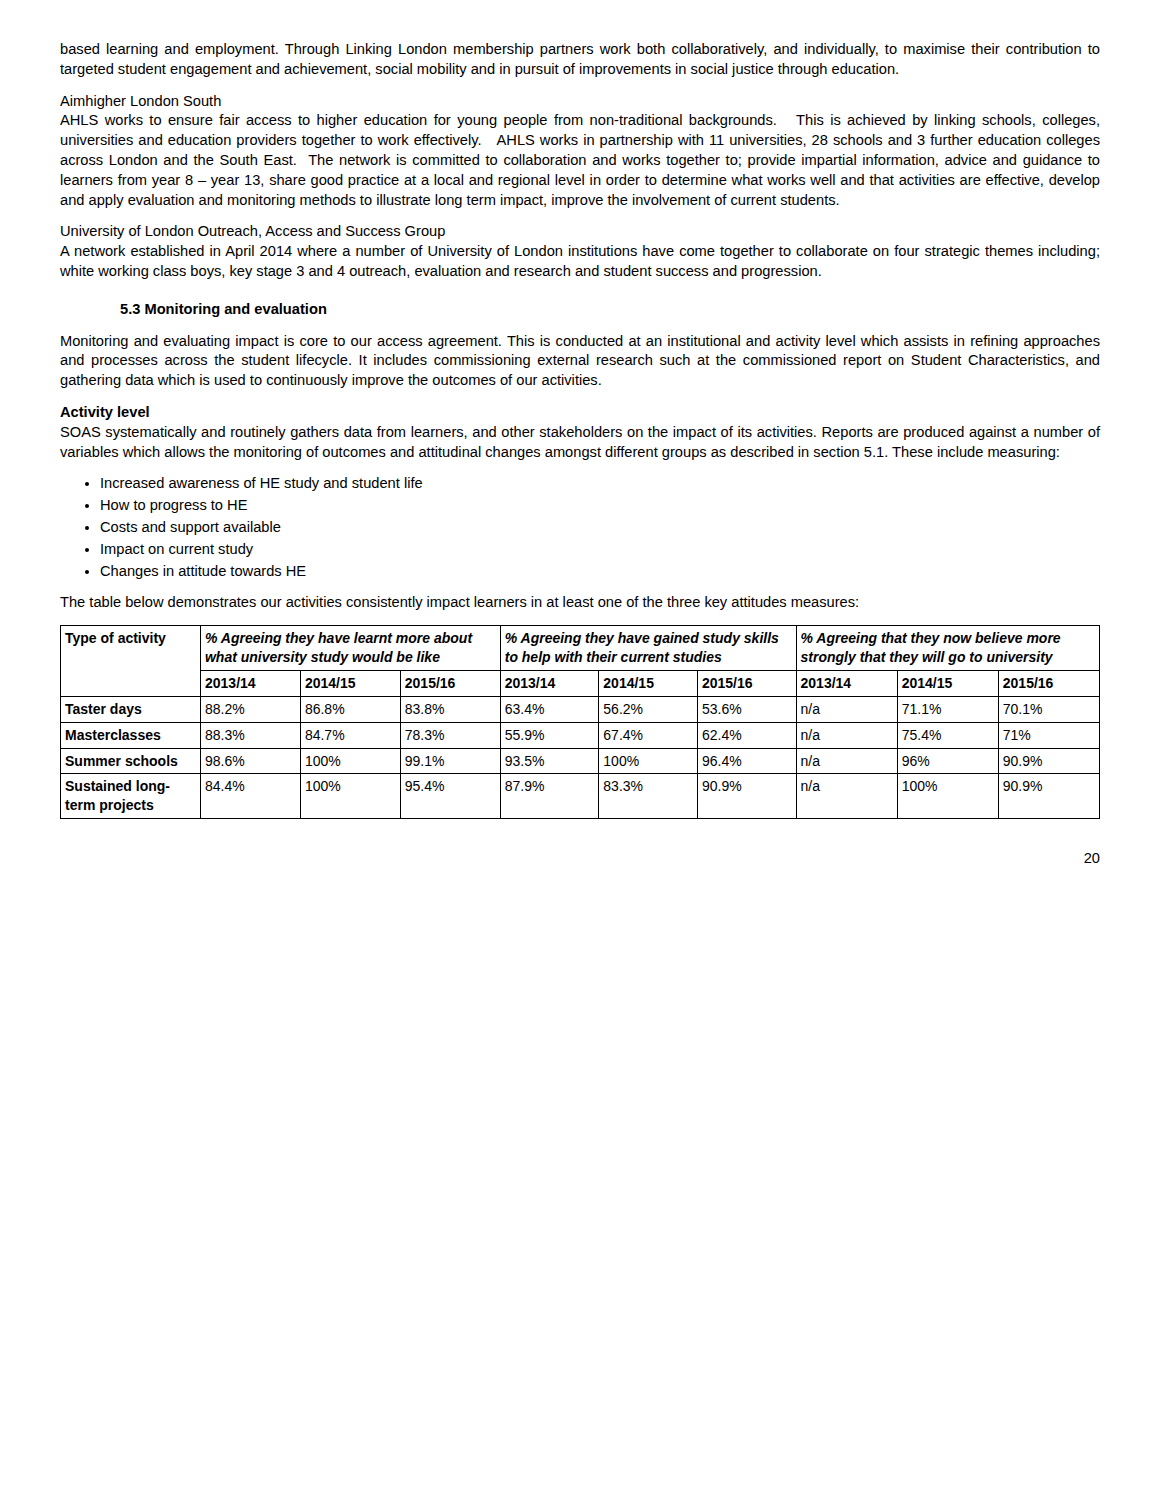based learning and employment. Through Linking London membership partners work both collaboratively, and individually, to maximise their contribution to targeted student engagement and achievement, social mobility and in pursuit of improvements in social justice through education.
Aimhigher London South
AHLS works to ensure fair access to higher education for young people from non-traditional backgrounds. This is achieved by linking schools, colleges, universities and education providers together to work effectively. AHLS works in partnership with 11 universities, 28 schools and 3 further education colleges across London and the South East. The network is committed to collaboration and works together to; provide impartial information, advice and guidance to learners from year 8 – year 13, share good practice at a local and regional level in order to determine what works well and that activities are effective, develop and apply evaluation and monitoring methods to illustrate long term impact, improve the involvement of current students.
University of London Outreach, Access and Success Group
A network established in April 2014 where a number of University of London institutions have come together to collaborate on four strategic themes including; white working class boys, key stage 3 and 4 outreach, evaluation and research and student success and progression.
5.3 Monitoring and evaluation
Monitoring and evaluating impact is core to our access agreement. This is conducted at an institutional and activity level which assists in refining approaches and processes across the student lifecycle. It includes commissioning external research such at the commissioned report on Student Characteristics, and gathering data which is used to continuously improve the outcomes of our activities.
Activity level
SOAS systematically and routinely gathers data from learners, and other stakeholders on the impact of its activities. Reports are produced against a number of variables which allows the monitoring of outcomes and attitudinal changes amongst different groups as described in section 5.1. These include measuring:
Increased awareness of HE study and student life
How to progress to HE
Costs and support available
Impact on current study
Changes in attitude towards HE
The table below demonstrates our activities consistently impact learners in at least one of the three key attitudes measures:
| Type of activity | % Agreeing they have learnt more about what university study would be like | % Agreeing they have gained study skills to help with their current studies | % Agreeing that they now believe more strongly that they will go to university |
| --- | --- | --- | --- |
| 2013/14 | 2014/15 | 2015/16 | 2013/14 | 2014/15 | 2015/16 | 2013/14 | 2014/15 | 2015/16 |
| Taster days | 88.2% | 86.8% | 83.8% | 63.4% | 56.2% | 53.6% | n/a | 71.1% | 70.1% |
| Masterclasses | 88.3% | 84.7% | 78.3% | 55.9% | 67.4% | 62.4% | n/a | 75.4% | 71% |
| Summer schools | 98.6% | 100% | 99.1% | 93.5% | 100% | 96.4% | n/a | 96% | 90.9% |
| Sustained long-term projects | 84.4% | 100% | 95.4% | 87.9% | 83.3% | 90.9% | n/a | 100% | 90.9% |
20